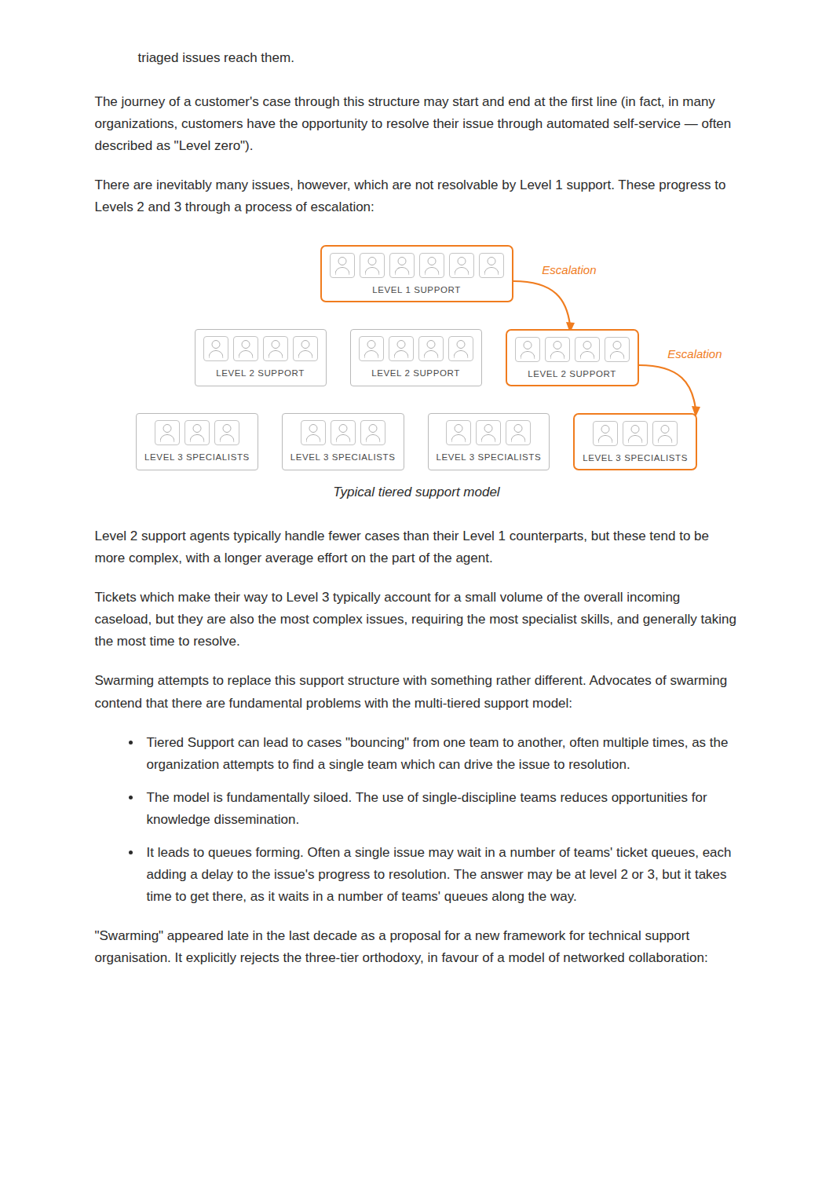triaged issues reach them.
The journey of a customer's case through this structure may start and end at the first line (in fact, in many organizations, customers have the opportunity to resolve their issue through automated self-service — often described as "Level zero").
There are inevitably many issues, however, which are not resolvable by Level 1 support. These progress to Levels 2 and 3 through a process of escalation:
LEVEL 1 SUPPORT
Escalation
LEVEL 2 SUPPORT
LEVEL 2 SUPPORT
LEVEL 2 SUPPORT
Escalation
LEVEL 3 SPECIALISTS
LEVEL 3 SPECIALISTS
LEVEL 3 SPECIALISTS
LEVEL 3 SPECIALISTS
Typical tiered support model
Level 2 support agents typically handle fewer cases than their Level 1 counterparts, but these tend to be more complex, with a longer average effort on the part of the agent.
Tickets which make their way to Level 3 typically account for a small volume of the overall incoming caseload, but they are also the most complex issues, requiring the most specialist skills, and generally taking the most time to resolve.
Swarming attempts to replace this support structure with something rather different. Advocates of swarming contend that there are fundamental problems with the multi-tiered support model:
Tiered Support can lead to cases "bouncing" from one team to another, often multiple times, as the organization attempts to find a single team which can drive the issue to resolution.
The model is fundamentally siloed. The use of single-discipline teams reduces opportunities for knowledge dissemination.
It leads to queues forming. Often a single issue may wait in a number of teams' ticket queues, each adding a delay to the issue's progress to resolution. The answer may be at level 2 or 3, but it takes time to get there, as it waits in a number of teams' queues along the way.
"Swarming" appeared late in the last decade as a proposal for a new framework for technical support organisation. It explicitly rejects the three-tier orthodoxy, in favour of a model of networked collaboration: